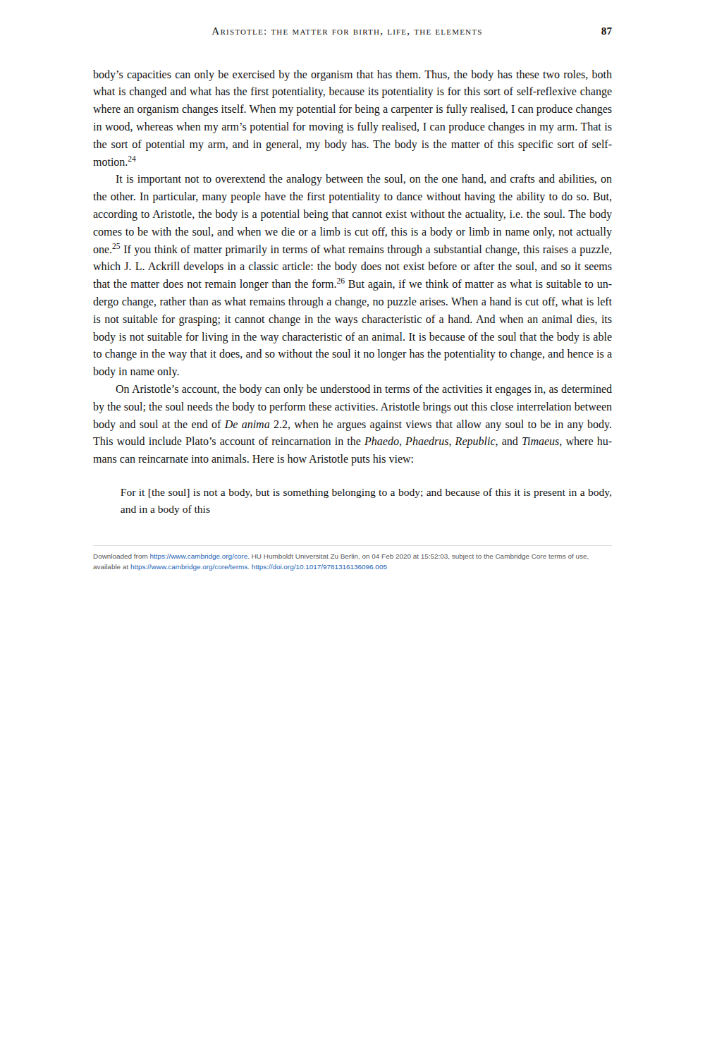Aristotle: the matter for birth, life, the elements 87
body’s capacities can only be exercised by the organism that has them. Thus, the body has these two roles, both what is changed and what has the first potentiality, because its potentiality is for this sort of self-reflexive change where an organism changes itself. When my potential for being a carpenter is fully realised, I can produce changes in wood, whereas when my arm’s potential for moving is fully realised, I can produce changes in my arm. That is the sort of potential my arm, and in general, my body has. The body is the matter of this specific sort of self-motion.24
It is important not to overextend the analogy between the soul, on the one hand, and crafts and abilities, on the other. In particular, many people have the first potentiality to dance without having the ability to do so. But, according to Aristotle, the body is a potential being that cannot exist without the actuality, i.e. the soul. The body comes to be with the soul, and when we die or a limb is cut off, this is a body or limb in name only, not actually one.25 If you think of matter primarily in terms of what remains through a substantial change, this raises a puzzle, which J. L. Ackrill develops in a classic article: the body does not exist before or after the soul, and so it seems that the matter does not remain longer than the form.26 But again, if we think of matter as what is suitable to undergo change, rather than as what remains through a change, no puzzle arises. When a hand is cut off, what is left is not suitable for grasping; it cannot change in the ways characteristic of a hand. And when an animal dies, its body is not suitable for living in the way characteristic of an animal. It is because of the soul that the body is able to change in the way that it does, and so without the soul it no longer has the potentiality to change, and hence is a body in name only.
On Aristotle’s account, the body can only be understood in terms of the activities it engages in, as determined by the soul; the soul needs the body to perform these activities. Aristotle brings out this close interrelation between body and soul at the end of De anima 2.2, when he argues against views that allow any soul to be in any body. This would include Plato’s account of reincarnation in the Phaedo, Phaedrus, Republic, and Timaeus, where humans can reincarnate into animals. Here is how Aristotle puts his view:
For it [the soul] is not a body, but is something belonging to a body; and because of this it is present in a body, and in a body of this
Downloaded from https://www.cambridge.org/core. HU Humboldt Universitat Zu Berlin, on 04 Feb 2020 at 15:52:03, subject to the Cambridge Core terms of use, available at https://www.cambridge.org/core/terms. https://doi.org/10.1017/9781316136096.005